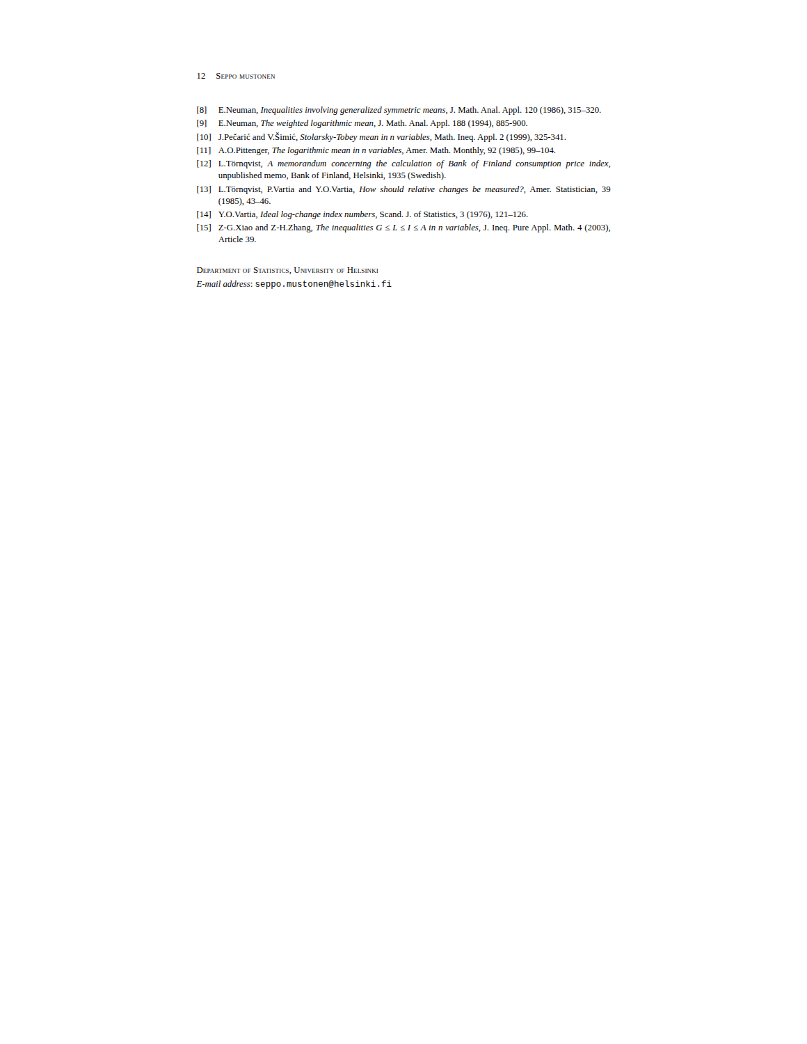12 Seppo Mustonen
[8] E.Neuman, Inequalities involving generalized symmetric means, J. Math. Anal. Appl. 120 (1986), 315–320.
[9] E.Neuman, The weighted logarithmic mean, J. Math. Anal. Appl. 188 (1994), 885-900.
[10] J.Pečarić and V.Šimić, Stolarsky-Tobey mean in n variables, Math. Ineq. Appl. 2 (1999), 325-341.
[11] A.O.Pittenger, The logarithmic mean in n variables, Amer. Math. Monthly, 92 (1985), 99–104.
[12] L.Törnqvist, A memorandum concerning the calculation of Bank of Finland consumption price index, unpublished memo, Bank of Finland, Helsinki, 1935 (Swedish).
[13] L.Törnqvist, P.Vartia and Y.O.Vartia, How should relative changes be measured?, Amer. Statistician, 39 (1985), 43–46.
[14] Y.O.Vartia, Ideal log-change index numbers, Scand. J. of Statistics, 3 (1976), 121–126.
[15] Z-G.Xiao and Z-H.Zhang, The inequalities G ≤ L ≤ I ≤ A in n variables, J. Ineq. Pure Appl. Math. 4 (2003), Article 39.
Department of Statistics, University of Helsinki
E-mail address: seppo.mustonen@helsinki.fi